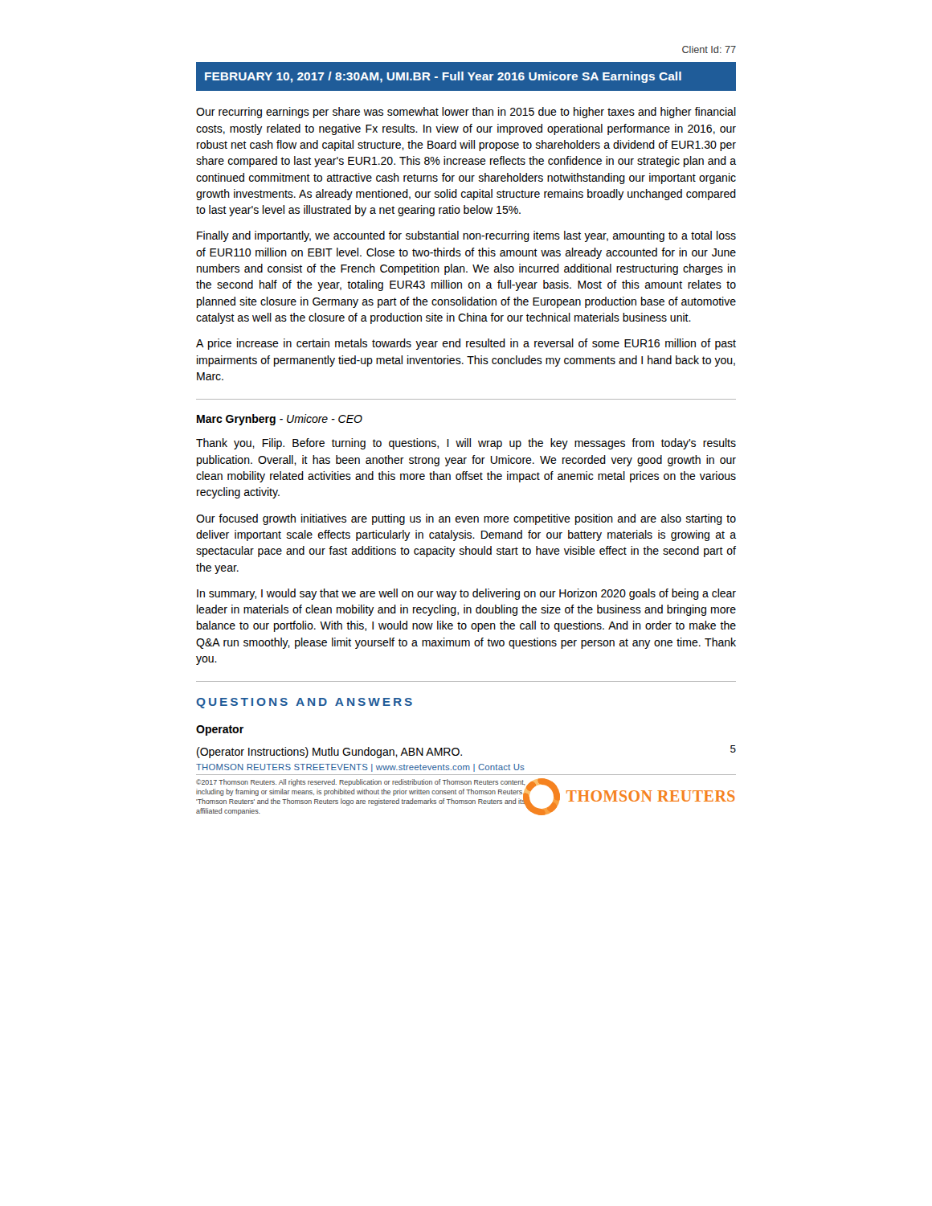Client Id: 77
FEBRUARY 10, 2017 / 8:30AM, UMI.BR - Full Year 2016 Umicore SA Earnings Call
Our recurring earnings per share was somewhat lower than in 2015 due to higher taxes and higher financial costs, mostly related to negative Fx results. In view of our improved operational performance in 2016, our robust net cash flow and capital structure, the Board will propose to shareholders a dividend of EUR1.30 per share compared to last year's EUR1.20. This 8% increase reflects the confidence in our strategic plan and a continued commitment to attractive cash returns for our shareholders notwithstanding our important organic growth investments. As already mentioned, our solid capital structure remains broadly unchanged compared to last year's level as illustrated by a net gearing ratio below 15%.
Finally and importantly, we accounted for substantial non-recurring items last year, amounting to a total loss of EUR110 million on EBIT level. Close to two-thirds of this amount was already accounted for in our June numbers and consist of the French Competition plan. We also incurred additional restructuring charges in the second half of the year, totaling EUR43 million on a full-year basis. Most of this amount relates to planned site closure in Germany as part of the consolidation of the European production base of automotive catalyst as well as the closure of a production site in China for our technical materials business unit.
A price increase in certain metals towards year end resulted in a reversal of some EUR16 million of past impairments of permanently tied-up metal inventories. This concludes my comments and I hand back to you, Marc.
Marc Grynberg - Umicore - CEO
Thank you, Filip. Before turning to questions, I will wrap up the key messages from today's results publication. Overall, it has been another strong year for Umicore. We recorded very good growth in our clean mobility related activities and this more than offset the impact of anemic metal prices on the various recycling activity.
Our focused growth initiatives are putting us in an even more competitive position and are also starting to deliver important scale effects particularly in catalysis. Demand for our battery materials is growing at a spectacular pace and our fast additions to capacity should start to have visible effect in the second part of the year.
In summary, I would say that we are well on our way to delivering on our Horizon 2020 goals of being a clear leader in materials of clean mobility and in recycling, in doubling the size of the business and bringing more balance to our portfolio. With this, I would now like to open the call to questions. And in order to make the Q&A run smoothly, please limit yourself to a maximum of two questions per person at any one time. Thank you.
QUESTIONS AND ANSWERS
Operator
(Operator Instructions) Mutlu Gundogan, ABN AMRO.
5
THOMSON REUTERS STREETEVENTS | www.streetevents.com | Contact Us
©2017 Thomson Reuters. All rights reserved. Republication or redistribution of Thomson Reuters content, including by framing or similar means, is prohibited without the prior written consent of Thomson Reuters. 'Thomson Reuters' and the Thomson Reuters logo are registered trademarks of Thomson Reuters and its affiliated companies.
THOMSON REUTERS